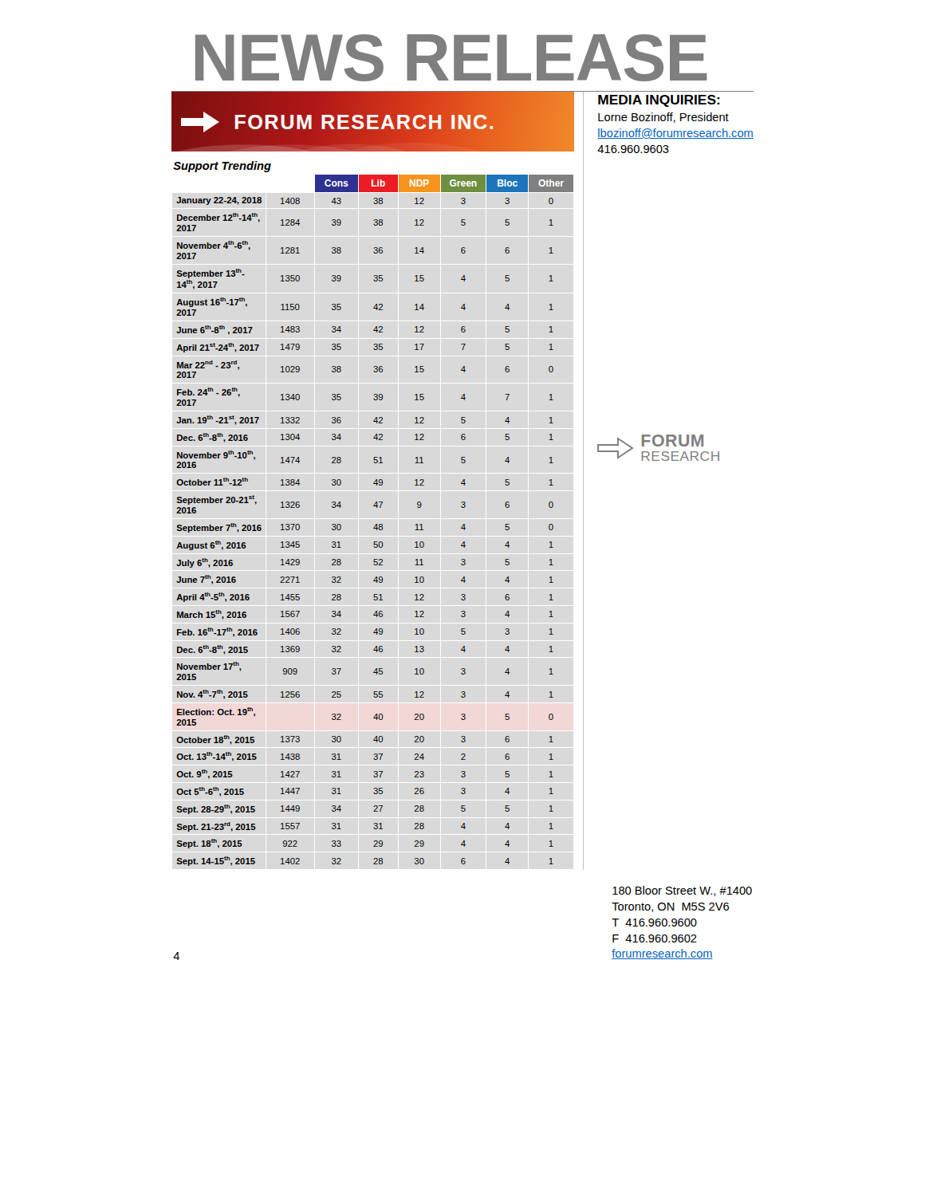NEWS RELEASE
FORUM RESEARCH INC.
Support Trending
| % | Sample | Cons | Lib | NDP | Green | Bloc | Other |
| --- | --- | --- | --- | --- | --- | --- | --- |
| January 22-24, 2018 | 1408 | 43 | 38 | 12 | 3 | 3 | 0 |
| December 12 th -14 th , 2017 | 1284 | 39 | 38 | 12 | 5 | 5 | 1 |
| November 4 th -6 th , 2017 | 1281 | 38 | 36 | 14 | 6 | 6 | 1 |
| September 13 th -14 th , 2017 | 1350 | 39 | 35 | 15 | 4 | 5 | 1 |
| August 16 th -17 th , 2017 | 1150 | 35 | 42 | 14 | 4 | 4 | 1 |
| June 6 th -8 th , 2017 | 1483 | 34 | 42 | 12 | 6 | 5 | 1 |
| April 21 st -24 th , 2017 | 1479 | 35 | 35 | 17 | 7 | 5 | 1 |
| Mar 22 nd - 23 rd , 2017 | 1029 | 38 | 36 | 15 | 4 | 6 | 0 |
| Feb. 24 th - 26 th , 2017 | 1340 | 35 | 39 | 15 | 4 | 7 | 1 |
| Jan. 19 th -21 st , 2017 | 1332 | 36 | 42 | 12 | 5 | 4 | 1 |
| Dec. 6 th -8 th , 2016 | 1304 | 34 | 42 | 12 | 6 | 5 | 1 |
| November 9 th -10 th , 2016 | 1474 | 28 | 51 | 11 | 5 | 4 | 1 |
| October 11 th -12 th | 1384 | 30 | 49 | 12 | 4 | 5 | 1 |
| September 20-21 st , 2016 | 1326 | 34 | 47 | 9 | 3 | 6 | 0 |
| September 7 th , 2016 | 1370 | 30 | 48 | 11 | 4 | 5 | 0 |
| August 6 th , 2016 | 1345 | 31 | 50 | 10 | 4 | 4 | 1 |
| July 6 th , 2016 | 1429 | 28 | 52 | 11 | 3 | 5 | 1 |
| June 7 th , 2016 | 2271 | 32 | 49 | 10 | 4 | 4 | 1 |
| April 4 th -5 th , 2016 | 1455 | 28 | 51 | 12 | 3 | 6 | 1 |
| March 15 th , 2016 | 1567 | 34 | 46 | 12 | 3 | 4 | 1 |
| Feb. 16 th -17 th , 2016 | 1406 | 32 | 49 | 10 | 5 | 3 | 1 |
| Dec. 6 th -8 th , 2015 | 1369 | 32 | 46 | 13 | 4 | 4 | 1 |
| November 17 th , 2015 | 909 | 37 | 45 | 10 | 3 | 4 | 1 |
| Nov. 4 th -7 th , 2015 | 1256 | 25 | 55 | 12 | 3 | 4 | 1 |
| Election: Oct. 19 th , 2015 | | 32 | 40 | 20 | 3 | 5 | 0 |
| October 18 th , 2015 | 1373 | 30 | 40 | 20 | 3 | 6 | 1 |
| Oct. 13 th -14 th , 2015 | 1438 | 31 | 37 | 24 | 2 | 6 | 1 |
| Oct. 9 th , 2015 | 1427 | 31 | 37 | 23 | 3 | 5 | 1 |
| Oct 5 th -6 th , 2015 | 1447 | 31 | 35 | 26 | 3 | 4 | 1 |
| Sept. 28-29 th , 2015 | 1449 | 34 | 27 | 28 | 5 | 5 | 1 |
| Sept. 21-23 rd , 2015 | 1557 | 31 | 31 | 28 | 4 | 4 | 1 |
| Sept. 18 th , 2015 | 922 | 33 | 29 | 29 | 4 | 4 | 1 |
| Sept. 14-15 th , 2015 | 1402 | 32 | 28 | 30 | 6 | 4 | 1 |
MEDIA INQUIRIES:
Lorne Bozinoff, President
lbozinoff@forumresearch.com
416.960.9603
FORUM
RESEARCH
4
180 Bloor Street W., #1400
Toronto, ON M5S 2V6
T 416.960.9600
F 416.960.9602
forumresearch.com